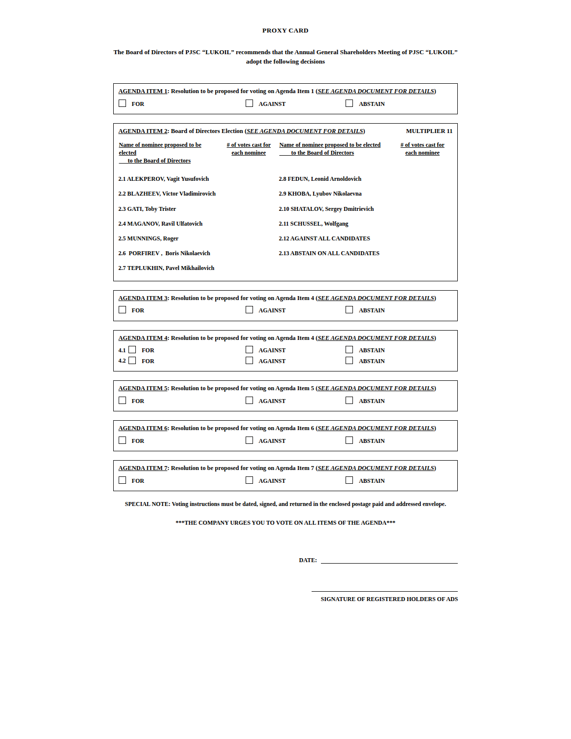PROXY CARD
The Board of Directors of PJSC “LUKOIL” recommends that the Annual General Shareholders Meeting of PJSC “LUKOIL” adopt the following decisions
AGENDA ITEM 1: Resolution to be proposed for voting on Agenda Item 1 (SEE AGENDA DOCUMENT FOR DETAILS)
| FOR | AGAINST | ABSTAIN |
MULTIPLIER 11 AGENDA ITEM 2: Board of Directors Election (SEE AGENDA DOCUMENT FOR DETAILS)
| Name of nominee proposed to be elected to the Board of Directors | # of votes cast for each nominee | Name of nominee proposed to be elected to the Board of Directors | # of votes cast for each nominee |
| --- | --- | --- | --- |
| 2.1 ALEKPEROV, Vagit Yusufovich | | 2.8 FEDUN, Leonid Arnoldovich | |
| 2.2 BLAZHEEV, Victor Vladimirovich | | 2.9 KHOBA, Lyubov Nikolaevna | |
| 2.3 GATI, Toby Trister | | 2.10 SHATALOV, Sergey Dmitrievich | |
| 2.4 MAGANOV, Ravil Ulfatovich | | 2.11 SCHUSSEL, Wolfgang | |
| 2.5 MUNNINGS, Roger | | 2.12 AGAINST ALL CANDIDATES | |
| 2.6 PORFIREV , Boris Nikolaevich | | 2.13 ABSTAIN ON ALL CANDIDATES | |
| 2.7 TEPLUKHIN, Pavel Mikhailovich | | | |
AGENDA ITEM 3: Resolution to be proposed for voting on Agenda Item 4 (SEE AGENDA DOCUMENT FOR DETAILS)
| FOR | AGAINST | ABSTAIN |
AGENDA ITEM 4: Resolution to be proposed for voting on Agenda Item 4 (SEE AGENDA DOCUMENT FOR DETAILS)
| 4.1 | FOR | AGAINST | ABSTAIN |
| 4.2 | FOR | AGAINST | ABSTAIN |
AGENDA ITEM 5: Resolution to be proposed for voting on Agenda Item 5 (SEE AGENDA DOCUMENT FOR DETAILS)
| FOR | AGAINST | ABSTAIN |
AGENDA ITEM 6: Resolution to be proposed for voting on Agenda Item 6 (SEE AGENDA DOCUMENT FOR DETAILS)
| FOR | AGAINST | ABSTAIN |
AGENDA ITEM 7: Resolution to be proposed for voting on Agenda Item 7 (SEE AGENDA DOCUMENT FOR DETAILS)
| FOR | AGAINST | ABSTAIN |
SPECIAL NOTE: Voting instructions must be dated, signed, and returned in the enclosed postage paid and addressed envelope.
***THE COMPANY URGES YOU TO VOTE ON ALL ITEMS OF THE AGENDA***
DATE:
SIGNATURE OF REGISTERED HOLDERS OF ADS